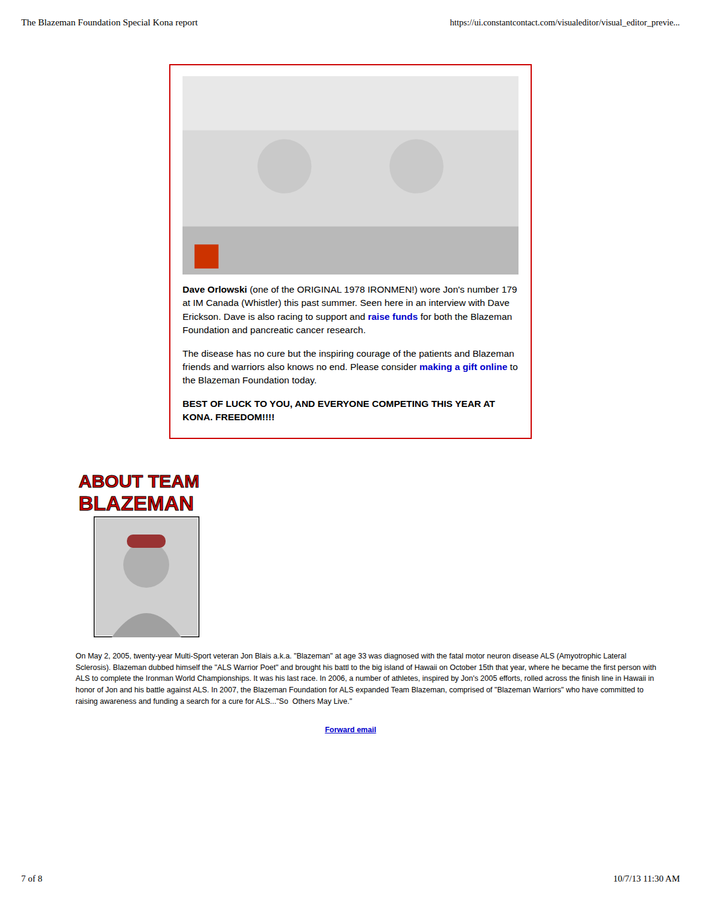The Blazeman Foundation Special Kona report
https://ui.constantcontact.com/visualeditor/visual_editor_previe...
Dave Orlowski (one of the ORIGINAL 1978 IRONMEN!) wore Jon's number 179 at IM Canada (Whistler) this past summer. Seen here in an interview with Dave Erickson. Dave is also racing to support and raise funds for both the Blazeman Foundation and pancreatic cancer research.
The disease has no cure but the inspiring courage of the patients and Blazeman friends and warriors also knows no end. Please consider making a gift online to the Blazeman Foundation today.
BEST OF LUCK TO YOU, AND EVERYONE COMPETING THIS YEAR AT KONA. FREEDOM!!!!
On May 2, 2005, twenty-year Multi-Sport veteran Jon Blais a.k.a. "Blazeman" at age 33 was diagnosed with the fatal motor neuron disease ALS (Amyotrophic Lateral Sclerosis). Blazeman dubbed himself the "ALS Warrior Poet" and brought his battl to the big island of Hawaii on October 15th that year, where he became the first person with ALS to complete the Ironman World Championships. It was his last race. In 2006, a number of athletes, inspired by Jon's 2005 efforts, rolled across the finish line in Hawaii in honor of Jon and his battle against ALS. In 2007, the Blazeman Foundation for ALS expanded Team Blazeman, comprised of "Blazeman Warriors" who have committed to raising awareness and funding a search for a cure for ALS..."So Others May Live."
Forward email
7 of 8
10/7/13 11:30 AM